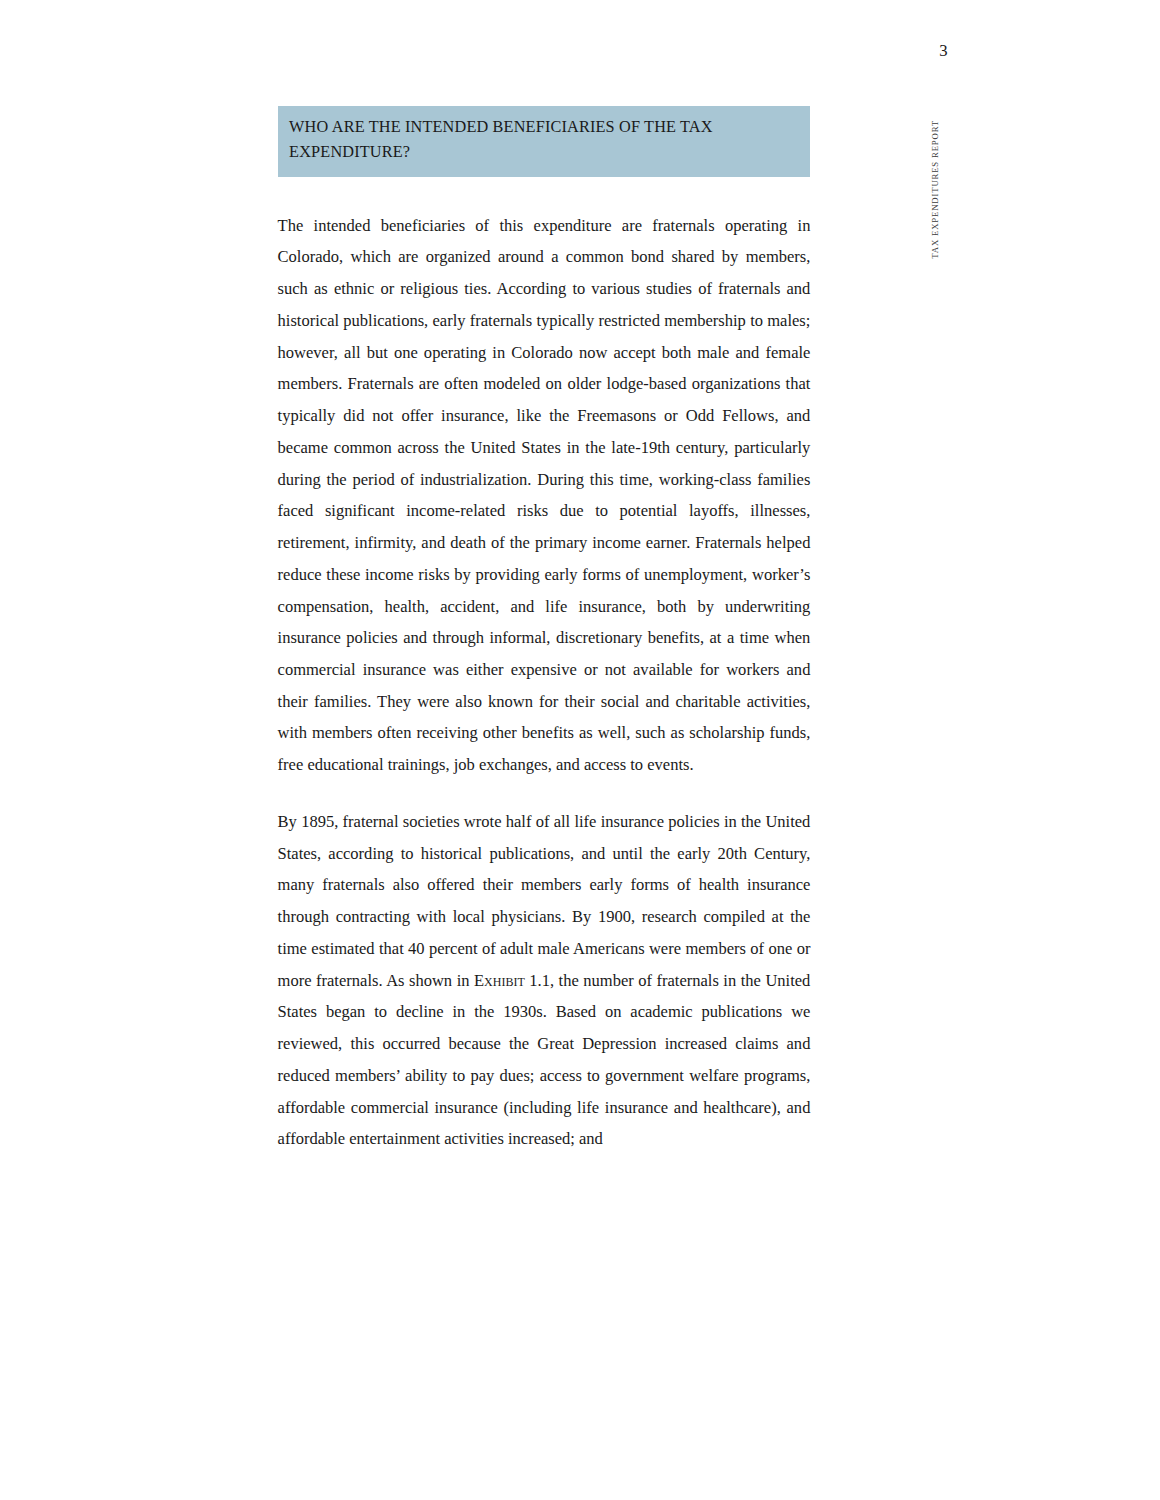3
TAX EXPENDITURES REPORT
WHO ARE THE INTENDED BENEFICIARIES OF THE TAX EXPENDITURE?
The intended beneficiaries of this expenditure are fraternals operating in Colorado, which are organized around a common bond shared by members, such as ethnic or religious ties. According to various studies of fraternals and historical publications, early fraternals typically restricted membership to males; however, all but one operating in Colorado now accept both male and female members. Fraternals are often modeled on older lodge-based organizations that typically did not offer insurance, like the Freemasons or Odd Fellows, and became common across the United States in the late-19th century, particularly during the period of industrialization. During this time, working-class families faced significant income-related risks due to potential layoffs, illnesses, retirement, infirmity, and death of the primary income earner. Fraternals helped reduce these income risks by providing early forms of unemployment, worker’s compensation, health, accident, and life insurance, both by underwriting insurance policies and through informal, discretionary benefits, at a time when commercial insurance was either expensive or not available for workers and their families. They were also known for their social and charitable activities, with members often receiving other benefits as well, such as scholarship funds, free educational trainings, job exchanges, and access to events.
By 1895, fraternal societies wrote half of all life insurance policies in the United States, according to historical publications, and until the early 20th Century, many fraternals also offered their members early forms of health insurance through contracting with local physicians. By 1900, research compiled at the time estimated that 40 percent of adult male Americans were members of one or more fraternals. As shown in Exhibit 1.1, the number of fraternals in the United States began to decline in the 1930s. Based on academic publications we reviewed, this occurred because the Great Depression increased claims and reduced members’ ability to pay dues; access to government welfare programs, affordable commercial insurance (including life insurance and healthcare), and affordable entertainment activities increased; and